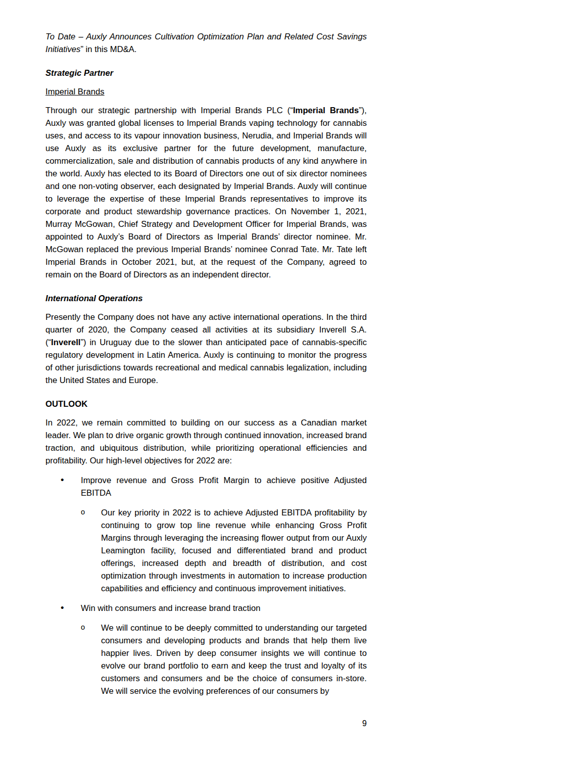To Date – Auxly Announces Cultivation Optimization Plan and Related Cost Savings Initiatives” in this MD&A.
Strategic Partner
Imperial Brands
Through our strategic partnership with Imperial Brands PLC (“Imperial Brands”), Auxly was granted global licenses to Imperial Brands vaping technology for cannabis uses, and access to its vapour innovation business, Nerudia, and Imperial Brands will use Auxly as its exclusive partner for the future development, manufacture, commercialization, sale and distribution of cannabis products of any kind anywhere in the world. Auxly has elected to its Board of Directors one out of six director nominees and one non-voting observer, each designated by Imperial Brands. Auxly will continue to leverage the expertise of these Imperial Brands representatives to improve its corporate and product stewardship governance practices. On November 1, 2021, Murray McGowan, Chief Strategy and Development Officer for Imperial Brands, was appointed to Auxly’s Board of Directors as Imperial Brands’ director nominee. Mr. McGowan replaced the previous Imperial Brands’ nominee Conrad Tate. Mr. Tate left Imperial Brands in October 2021, but, at the request of the Company, agreed to remain on the Board of Directors as an independent director.
International Operations
Presently the Company does not have any active international operations. In the third quarter of 2020, the Company ceased all activities at its subsidiary Inverell S.A. (“Inverell”) in Uruguay due to the slower than anticipated pace of cannabis-specific regulatory development in Latin America. Auxly is continuing to monitor the progress of other jurisdictions towards recreational and medical cannabis legalization, including the United States and Europe.
Outlook
In 2022, we remain committed to building on our success as a Canadian market leader. We plan to drive organic growth through continued innovation, increased brand traction, and ubiquitous distribution, while prioritizing operational efficiencies and profitability. Our high-level objectives for 2022 are:
Improve revenue and Gross Profit Margin to achieve positive Adjusted EBITDA
Our key priority in 2022 is to achieve Adjusted EBITDA profitability by continuing to grow top line revenue while enhancing Gross Profit Margins through leveraging the increasing flower output from our Auxly Leamington facility, focused and differentiated brand and product offerings, increased depth and breadth of distribution, and cost optimization through investments in automation to increase production capabilities and efficiency and continuous improvement initiatives.
Win with consumers and increase brand traction
We will continue to be deeply committed to understanding our targeted consumers and developing products and brands that help them live happier lives. Driven by deep consumer insights we will continue to evolve our brand portfolio to earn and keep the trust and loyalty of its customers and consumers and be the choice of consumers in-store. We will service the evolving preferences of our consumers by
9